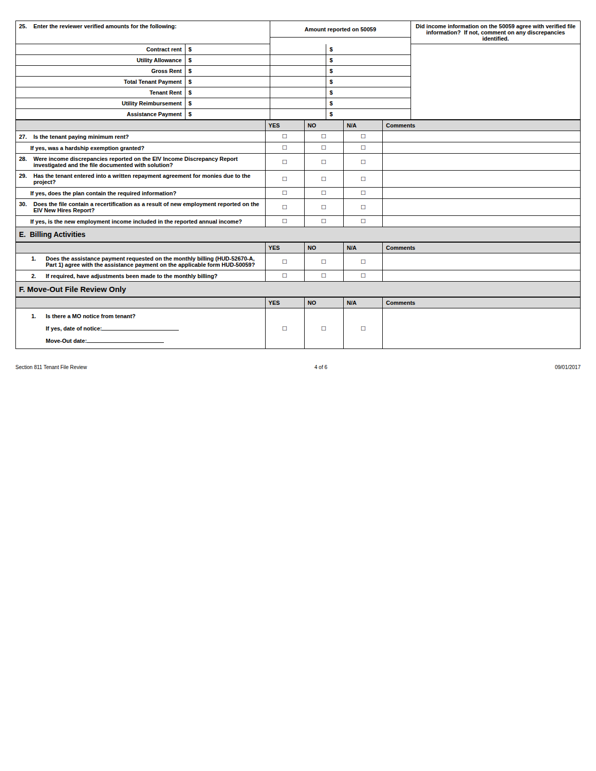| 25. Enter the reviewer verified amounts for the following: | Amount reported on 50059 | Did income information on the 50059 agree with verified file information? If not, comment on any discrepancies identified. |
| Contract rent | $ | | $ | |
| Utility Allowance | $ | | $ |
| Gross Rent | $ | | $ |
| Total Tenant Payment | $ | | $ |
| Tenant Rent | $ | | $ |
| Utility Reimbursement | $ | | $ |
| Assistance Payment | $ | | $ |
| | YES | NO | N/A | Comments |
| 27. Is the tenant paying minimum rent? | ☐ | ☐ | ☐ | |
| If yes, was a hardship exemption granted? | ☐ | ☐ | ☐ | |
| 28. Were income discrepancies reported on the EIV Income Discrepancy Report investigated and the file documented with solution? | ☐ | ☐ | ☐ | |
| 29. Has the tenant entered into a written repayment agreement for monies due to the project? | ☐ | ☐ | ☐ | |
| If yes, does the plan contain the required information? | ☐ | ☐ | ☐ | |
| 30. Does the file contain a recertification as a result of new employment reported on the EIV New Hires Report? | ☐ | ☐ | ☐ | |
| If yes, is the new employment income included in the reported annual income? | ☐ | ☐ | ☐ | |
E. Billing Activities
| | YES | NO | N/A | Comments |
| 1. Does the assistance payment requested on the monthly billing (HUD-52670-A, Part 1) agree with the assistance payment on the applicable form HUD-50059? | ☐ | ☐ | ☐ | |
| 2. If required, have adjustments been made to the monthly billing? | ☐ | ☐ | ☐ | |
F. Move-Out File Review Only
| | YES | NO | N/A | Comments |
| 1. Is there a MO notice from tenant? If yes, date of notice: Move-Out date: | ☐ | ☐ | ☐ | |
Section 811 Tenant File Review 4 of 6 09/01/2017